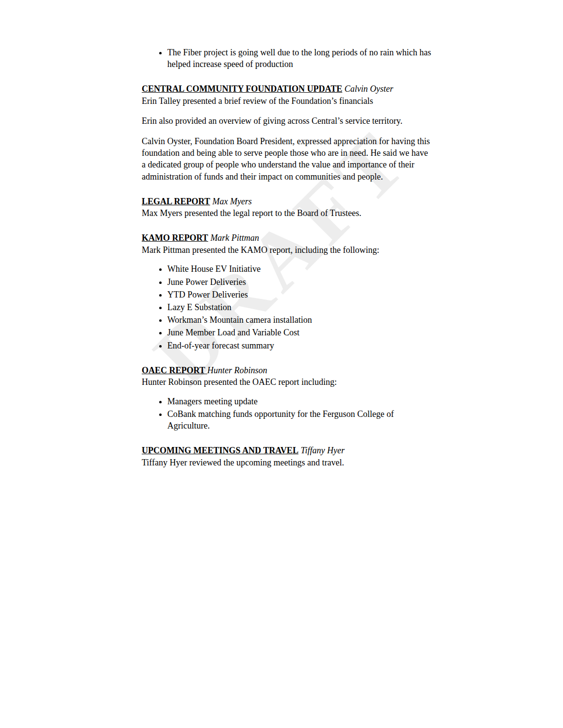DRAFT
The Fiber project is going well due to the long periods of no rain which has helped increase speed of production
CENTRAL COMMUNITY FOUNDATION UPDATE Calvin Oyster
Erin Talley presented a brief review of the Foundation’s financials
Erin also provided an overview of giving across Central’s service territory.
Calvin Oyster, Foundation Board President, expressed appreciation for having this foundation and being able to serve people those who are in need. He said we have a dedicated group of people who understand the value and importance of their administration of funds and their impact on communities and people.
LEGAL REPORT Max Myers
Max Myers presented the legal report to the Board of Trustees.
KAMO REPORT Mark Pittman
Mark Pittman presented the KAMO report, including the following:
White House EV Initiative
June Power Deliveries
YTD Power Deliveries
Lazy E Substation
Workman’s Mountain camera installation
June Member Load and Variable Cost
End-of-year forecast summary
OAEC REPORT Hunter Robinson
Hunter Robinson presented the OAEC report including:
Managers meeting update
CoBank matching funds opportunity for the Ferguson College of Agriculture.
UPCOMING MEETINGS AND TRAVEL Tiffany Hyer
Tiffany Hyer reviewed the upcoming meetings and travel.